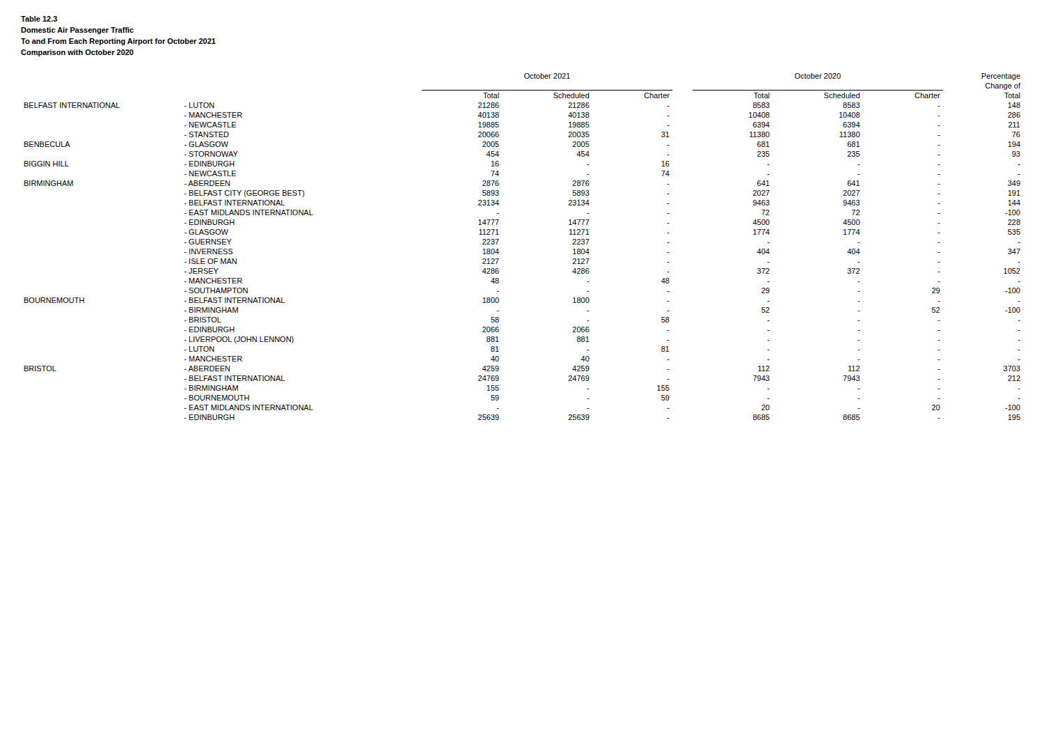Table 12.3
Domestic Air Passenger Traffic
To and From Each Reporting Airport for October 2021
Comparison with October 2020
| | | October 2021 | | October 2020 | Percentage |
| --- | --- | --- | --- | --- | --- |
| | | | | | Change of |
| | | Total | Scheduled | Charter | | Total | Scheduled | Charter | Total |
| BELFAST INTERNATIONAL | - LUTON | 21286 | 21286 | - | | 8583 | 8583 | - | 148 |
| | - MANCHESTER | 40138 | 40138 | - | | 10408 | 10408 | - | 286 |
| | - NEWCASTLE | 19885 | 19885 | - | | 6394 | 6394 | - | 211 |
| | - STANSTED | 20066 | 20035 | 31 | | 11380 | 11380 | - | 76 |
| BENBECULA | - GLASGOW | 2005 | 2005 | - | | 681 | 681 | - | 194 |
| | - STORNOWAY | 454 | 454 | - | | 235 | 235 | - | 93 |
| BIGGIN HILL | - EDINBURGH | 16 | - | 16 | | - | - | - | - |
| | - NEWCASTLE | 74 | - | 74 | | - | - | - | - |
| BIRMINGHAM | - ABERDEEN | 2876 | 2876 | - | | 641 | 641 | - | 349 |
| | - BELFAST CITY (GEORGE BEST) | 5893 | 5893 | - | | 2027 | 2027 | - | 191 |
| | - BELFAST INTERNATIONAL | 23134 | 23134 | - | | 9463 | 9463 | - | 144 |
| | - EAST MIDLANDS INTERNATIONAL | - | - | - | | 72 | 72 | - | -100 |
| | - EDINBURGH | 14777 | 14777 | - | | 4500 | 4500 | - | 228 |
| | - GLASGOW | 11271 | 11271 | - | | 1774 | 1774 | - | 535 |
| | - GUERNSEY | 2237 | 2237 | - | | - | - | - | - |
| | - INVERNESS | 1804 | 1804 | - | | 404 | 404 | - | 347 |
| | - ISLE OF MAN | 2127 | 2127 | - | | - | - | - | - |
| | - JERSEY | 4286 | 4286 | - | | 372 | 372 | - | 1052 |
| | - MANCHESTER | 48 | - | 48 | | - | - | - | - |
| | - SOUTHAMPTON | - | - | - | | 29 | - | 29 | -100 |
| BOURNEMOUTH | - BELFAST INTERNATIONAL | 1800 | 1800 | - | | - | - | - | - |
| | - BIRMINGHAM | - | - | - | | 52 | - | 52 | -100 |
| | - BRISTOL | 58 | - | 58 | | - | - | - | - |
| | - EDINBURGH | 2066 | 2066 | - | | - | - | - | - |
| | - LIVERPOOL (JOHN LENNON) | 881 | 881 | - | | - | - | - | - |
| | - LUTON | 81 | - | 81 | | - | - | - | - |
| | - MANCHESTER | 40 | 40 | - | | - | - | - | - |
| BRISTOL | - ABERDEEN | 4259 | 4259 | - | | 112 | 112 | - | 3703 |
| | - BELFAST INTERNATIONAL | 24769 | 24769 | - | | 7943 | 7943 | - | 212 |
| | - BIRMINGHAM | 155 | - | 155 | | - | - | - | - |
| | - BOURNEMOUTH | 59 | - | 59 | | - | - | - | - |
| | - EAST MIDLANDS INTERNATIONAL | - | - | - | | 20 | - | 20 | -100 |
| | - EDINBURGH | 25639 | 25639 | - | | 8685 | 8685 | - | 195 |